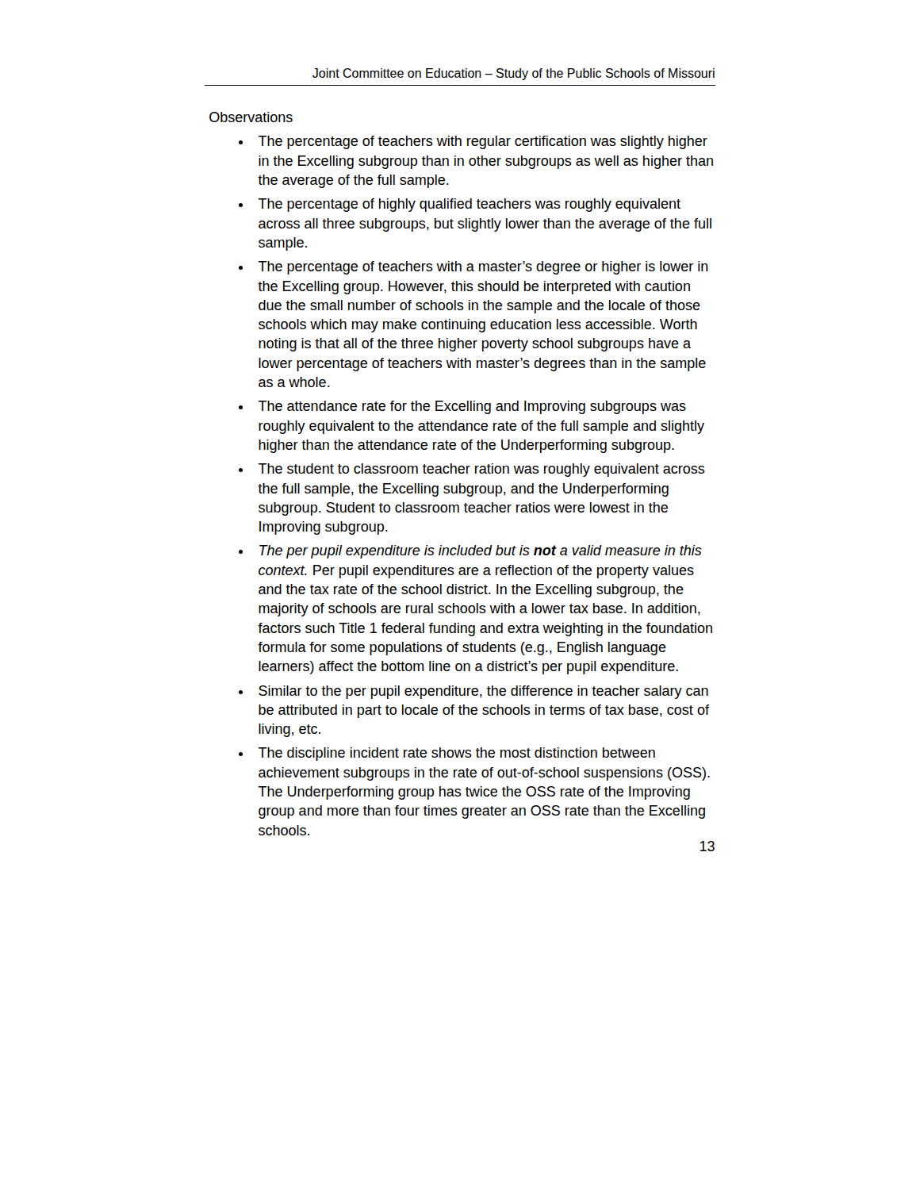Joint Committee on Education – Study of the Public Schools of Missouri
Observations
The percentage of teachers with regular certification was slightly higher in the Excelling subgroup than in other subgroups as well as higher than the average of the full sample.
The percentage of highly qualified teachers was roughly equivalent across all three subgroups, but slightly lower than the average of the full sample.
The percentage of teachers with a master’s degree or higher is lower in the Excelling group. However, this should be interpreted with caution due the small number of schools in the sample and the locale of those schools which may make continuing education less accessible. Worth noting is that all of the three higher poverty school subgroups have a lower percentage of teachers with master’s degrees than in the sample as a whole.
The attendance rate for the Excelling and Improving subgroups was roughly equivalent to the attendance rate of the full sample and slightly higher than the attendance rate of the Underperforming subgroup.
The student to classroom teacher ration was roughly equivalent across the full sample, the Excelling subgroup, and the Underperforming subgroup. Student to classroom teacher ratios were lowest in the Improving subgroup.
The per pupil expenditure is included but is not a valid measure in this context. Per pupil expenditures are a reflection of the property values and the tax rate of the school district. In the Excelling subgroup, the majority of schools are rural schools with a lower tax base. In addition, factors such Title 1 federal funding and extra weighting in the foundation formula for some populations of students (e.g., English language learners) affect the bottom line on a district’s per pupil expenditure.
Similar to the per pupil expenditure, the difference in teacher salary can be attributed in part to locale of the schools in terms of tax base, cost of living, etc.
The discipline incident rate shows the most distinction between achievement subgroups in the rate of out-of-school suspensions (OSS). The Underperforming group has twice the OSS rate of the Improving group and more than four times greater an OSS rate than the Excelling schools.
13